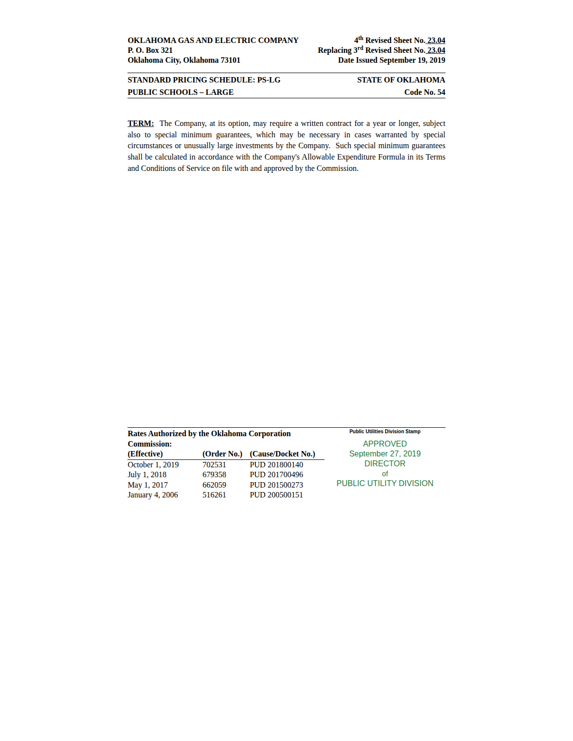| OKLAHOMA GAS AND ELECTRIC COMPANY | 4 th Revised Sheet No. 23.04 |
| P. O. Box 321 | Replacing 3 rd Revised Sheet No. 23.04 |
| Oklahoma City, Oklahoma 73101 | Date Issued September 19, 2019 |
| STANDARD PRICING SCHEDULE: PS-LG | STATE OF OKLAHOMA |
| PUBLIC SCHOOLS – LARGE | Code No. 54 |
TERM: The Company, at its option, may require a written contract for a year or longer, subject also to special minimum guarantees, which may be necessary in cases warranted by special circumstances or unusually large investments by the Company. Such special minimum guarantees shall be calculated in accordance with the Company's Allowable Expenditure Formula in its Terms and Conditions of Service on file with and approved by the Commission.
| Rates Authorized by the Oklahoma Corporation Commission: / (Effective) / (Order No.) / (Cause/Docket No.) / / October 1, 2019 / 702531 / PUD 201800140 / / July 1, 2018 / 679358 / PUD 201700496 / / May 1, 2017 / 662059 / PUD 201500273 / / January 4, 2006 / 516261 / PUD 200500151 / | Public Utilities Division Stamp APPROVED September 27, 2019 DIRECTOR of PUBLIC UTILITY DIVISION |